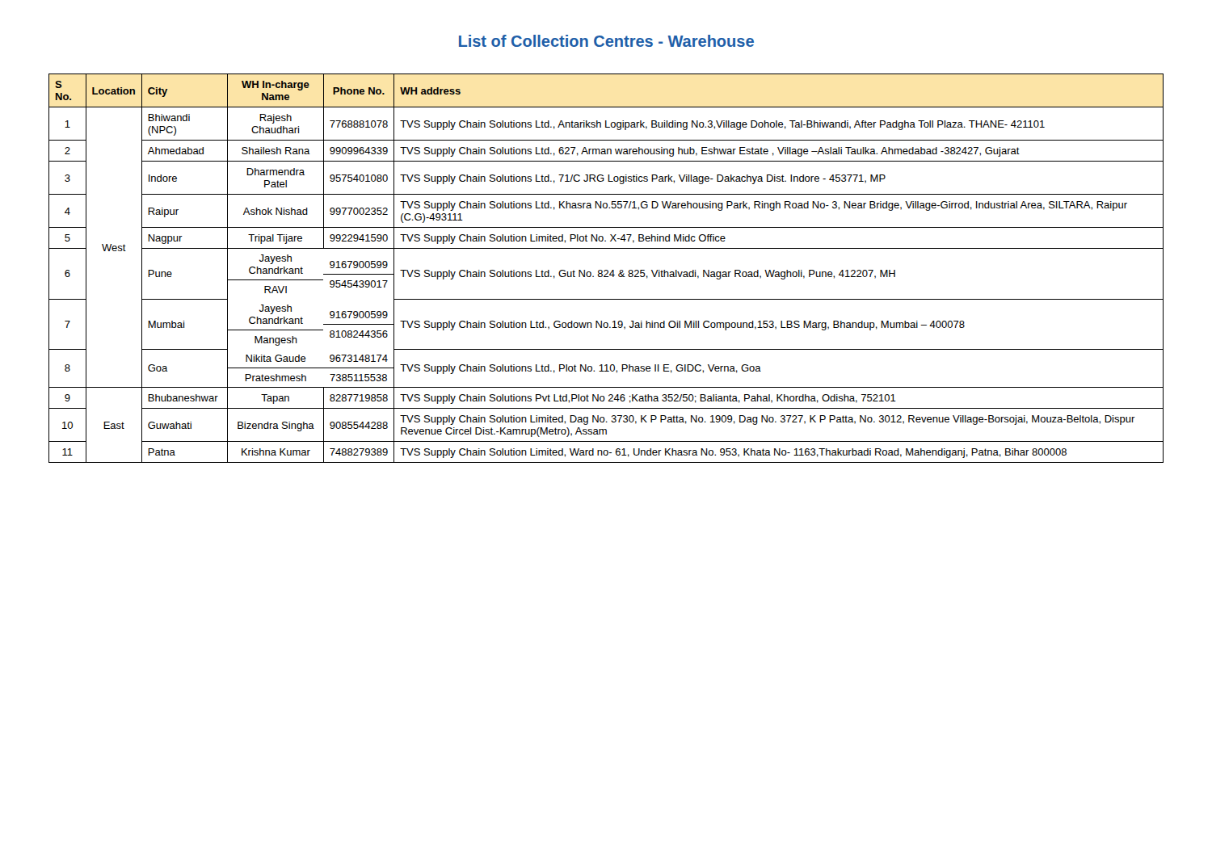List of Collection Centres - Warehouse
| S No. | Location | City | WH In-charge Name | Phone No. | WH address |
| --- | --- | --- | --- | --- | --- |
| 1 | West | Bhiwandi (NPC) | Rajesh Chaudhari | 7768881078 | TVS Supply Chain Solutions Ltd., Antariksh Logipark, Building No.3,Village Dohole, Tal-Bhiwandi, After Padgha Toll Plaza. THANE- 421101 |
| 2 | Ahmedabad | Shailesh Rana | 9909964339 | TVS Supply Chain Solutions Ltd., 627, Arman warehousing hub, Eshwar Estate , Village –Aslali Taulka. Ahmedabad -382427, Gujarat |
| 3 | Indore | Dharmendra Patel | 9575401080 | TVS Supply Chain Solutions Ltd., 71/C JRG Logistics Park, Village- Dakachya Dist. Indore - 453771, MP |
| 4 | Raipur | Ashok Nishad | 9977002352 | TVS Supply Chain Solutions Ltd., Khasra No.557/1,G D Warehousing Park, Ringh Road No- 3, Near Bridge, Village-Girrod, Industrial Area, SILTARA, Raipur (C.G)-493111 |
| 5 | Nagpur | Tripal Tijare | 9922941590 | TVS Supply Chain Solution Limited, Plot No. X-47, Behind Midc Office |
| 6 | Pune | / Jayesh Chandrkant / / RAVI / | / 9167900599 / / 9545439017 / | TVS Supply Chain Solutions Ltd., Gut No. 824 & 825, Vithalvadi, Nagar Road, Wagholi, Pune, 412207, MH |
| 7 | Mumbai | / Jayesh Chandrkant / / Mangesh / | / 9167900599 / / 8108244356 / | TVS Supply Chain Solution Ltd., Godown No.19, Jai hind Oil Mill Compound,153, LBS Marg, Bhandup, Mumbai – 400078 |
| 8 | Goa | / Nikita Gaude / / Prateshmesh / | / 9673148174 / / 7385115538 / | TVS Supply Chain Solutions Ltd., Plot No. 110, Phase II E, GIDC, Verna, Goa |
| 9 | East | Bhubaneshwar | Tapan | 8287719858 | TVS Supply Chain Solutions Pvt Ltd,Plot No 246 ;Katha 352/50; Balianta, Pahal, Khordha, Odisha, 752101 |
| 10 | Guwahati | Bizendra Singha | 9085544288 | TVS Supply Chain Solution Limited, Dag No. 3730, K P Patta, No. 1909, Dag No. 3727, K P Patta, No. 3012, Revenue Village-Borsojai, Mouza-Beltola, Dispur Revenue Circel Dist.-Kamrup(Metro), Assam |
| 11 | Patna | Krishna Kumar | 7488279389 | TVS Supply Chain Solution Limited, Ward no- 61, Under Khasra No. 953, Khata No- 1163,Thakurbadi Road, Mahendiganj, Patna, Bihar 800008 |